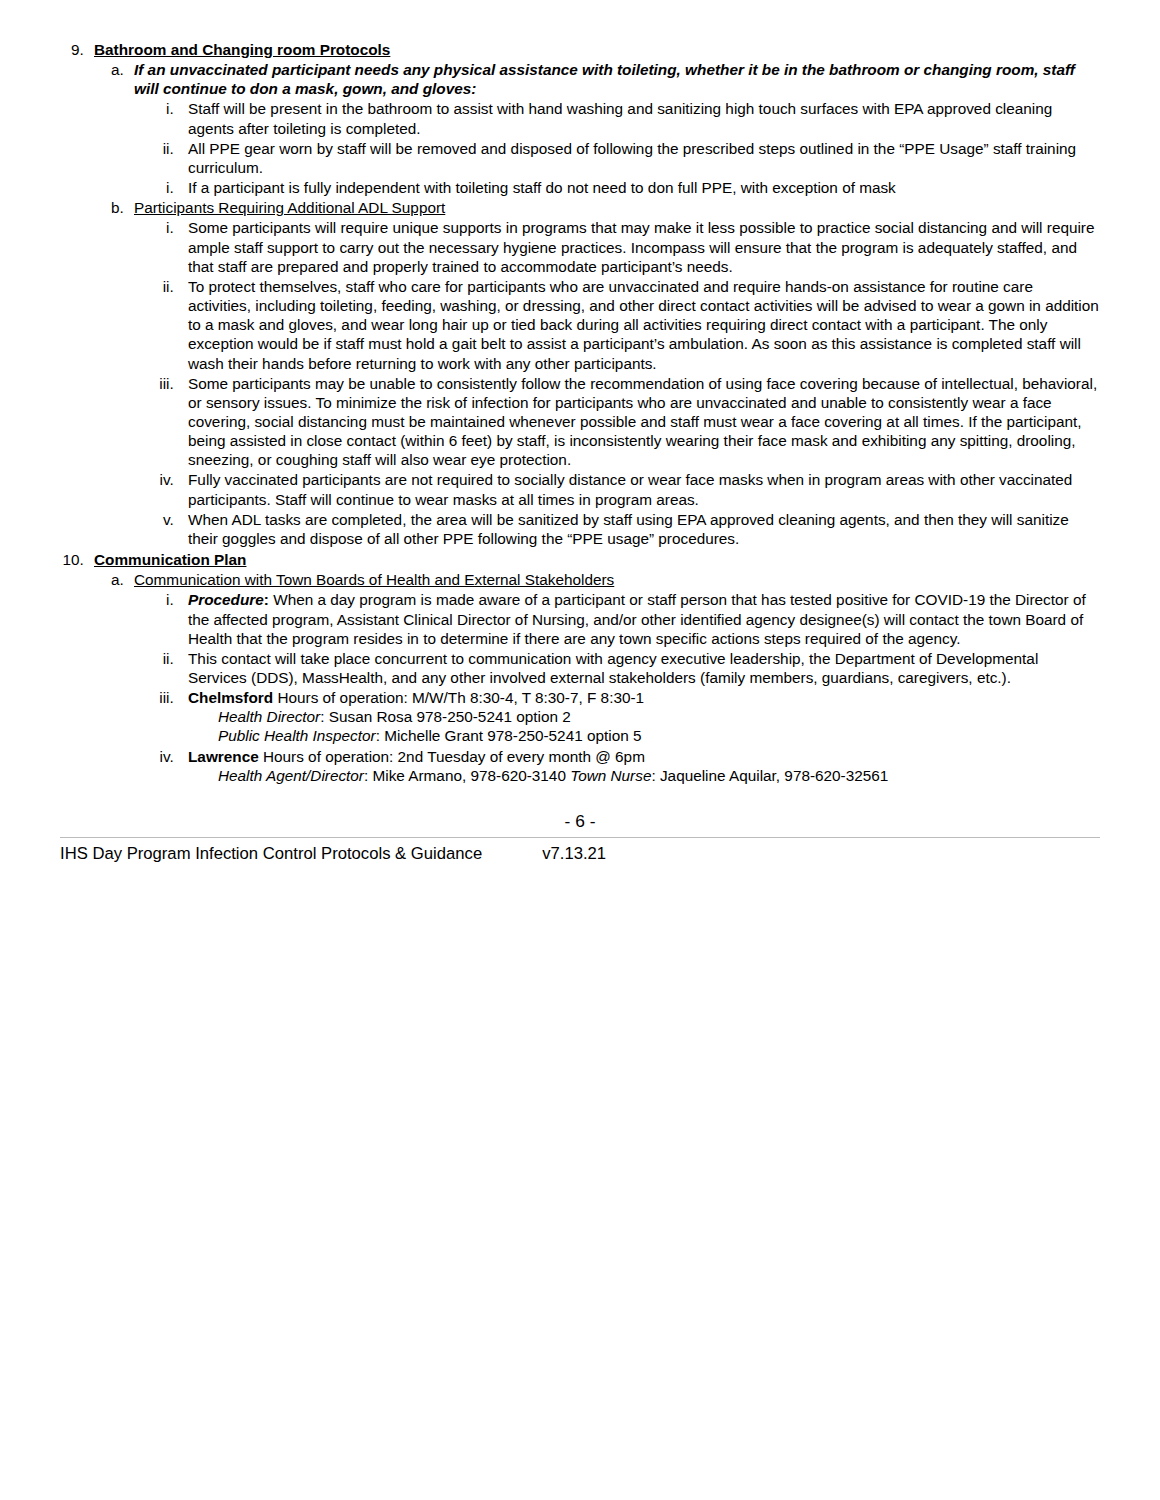Bathroom and Changing room Protocols
If an unvaccinated participant needs any physical assistance with toileting, whether it be in the bathroom or changing room, staff will continue to don a mask, gown, and gloves:
Staff will be present in the bathroom to assist with hand washing and sanitizing high touch surfaces with EPA approved cleaning agents after toileting is completed.
All PPE gear worn by staff will be removed and disposed of following the prescribed steps outlined in the “PPE Usage” staff training curriculum.
If a participant is fully independent with toileting staff do not need to don full PPE, with exception of mask
Participants Requiring Additional ADL Support
Some participants will require unique supports in programs that may make it less possible to practice social distancing and will require ample staff support to carry out the necessary hygiene practices. Incompass will ensure that the program is adequately staffed, and that staff are prepared and properly trained to accommodate participant’s needs.
To protect themselves, staff who care for participants who are unvaccinated and require hands-on assistance for routine care activities, including toileting, feeding, washing, or dressing, and other direct contact activities will be advised to wear a gown in addition to a mask and gloves, and wear long hair up or tied back during all activities requiring direct contact with a participant. The only exception would be if staff must hold a gait belt to assist a participant’s ambulation. As soon as this assistance is completed staff will wash their hands before returning to work with any other participants.
Some participants may be unable to consistently follow the recommendation of using face covering because of intellectual, behavioral, or sensory issues. To minimize the risk of infection for participants who are unvaccinated and unable to consistently wear a face covering, social distancing must be maintained whenever possible and staff must wear a face covering at all times. If the participant, being assisted in close contact (within 6 feet) by staff, is inconsistently wearing their face mask and exhibiting any spitting, drooling, sneezing, or coughing staff will also wear eye protection.
Fully vaccinated participants are not required to socially distance or wear face masks when in program areas with other vaccinated participants. Staff will continue to wear masks at all times in program areas.
When ADL tasks are completed, the area will be sanitized by staff using EPA approved cleaning agents, and then they will sanitize their goggles and dispose of all other PPE following the “PPE usage” procedures.
Communication Plan
Communication with Town Boards of Health and External Stakeholders
Procedure: When a day program is made aware of a participant or staff person that has tested positive for COVID-19 the Director of the affected program, Assistant Clinical Director of Nursing, and/or other identified agency designee(s) will contact the town Board of Health that the program resides in to determine if there are any town specific actions steps required of the agency.
This contact will take place concurrent to communication with agency executive leadership, the Department of Developmental Services (DDS), MassHealth, and any other involved external stakeholders (family members, guardians, caregivers, etc.).
Chelmsford Hours of operation: M/W/Th 8:30-4, T 8:30-7, F 8:30-1
Health Director: Susan Rosa 978-250-5241 option 2
Public Health Inspector: Michelle Grant 978-250-5241 option 5
Lawrence Hours of operation: 2nd Tuesday of every month @ 6pm
Health Agent/Director: Mike Armano, 978-620-3140 Town Nurse: Jaqueline Aquilar, 978-620-32561
- 6 -
IHS Day Program Infection Control Protocols & Guidance
v7.13.21